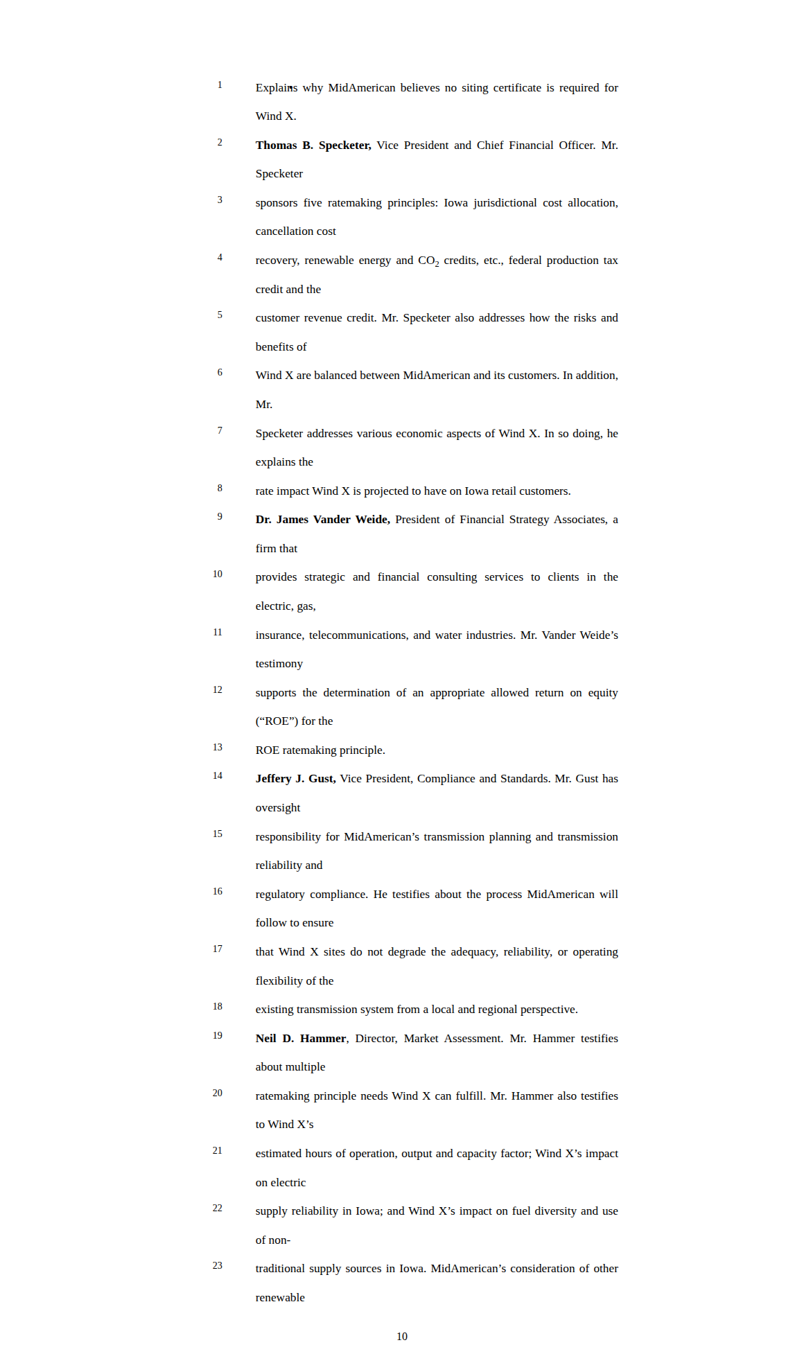Explains why MidAmerican believes no siting certificate is required for Wind X.
Thomas B. Specketer, Vice President and Chief Financial Officer. Mr. Specketer
sponsors five ratemaking principles: Iowa jurisdictional cost allocation, cancellation cost
recovery, renewable energy and CO2 credits, etc., federal production tax credit and the
customer revenue credit. Mr. Specketer also addresses how the risks and benefits of
Wind X are balanced between MidAmerican and its customers. In addition, Mr.
Specketer addresses various economic aspects of Wind X. In so doing, he explains the
rate impact Wind X is projected to have on Iowa retail customers.
Dr. James Vander Weide, President of Financial Strategy Associates, a firm that
provides strategic and financial consulting services to clients in the electric, gas,
insurance, telecommunications, and water industries. Mr. Vander Weide’s testimony
supports the determination of an appropriate allowed return on equity (“ROE”) for the
ROE ratemaking principle.
Jeffery J. Gust, Vice President, Compliance and Standards. Mr. Gust has oversight
responsibility for MidAmerican’s transmission planning and transmission reliability and
regulatory compliance. He testifies about the process MidAmerican will follow to ensure
that Wind X sites do not degrade the adequacy, reliability, or operating flexibility of the
existing transmission system from a local and regional perspective.
Neil D. Hammer, Director, Market Assessment. Mr. Hammer testifies about multiple
ratemaking principle needs Wind X can fulfill. Mr. Hammer also testifies to Wind X’s
estimated hours of operation, output and capacity factor; Wind X’s impact on electric
supply reliability in Iowa; and Wind X’s impact on fuel diversity and use of non-
traditional supply sources in Iowa. MidAmerican’s consideration of other renewable
10